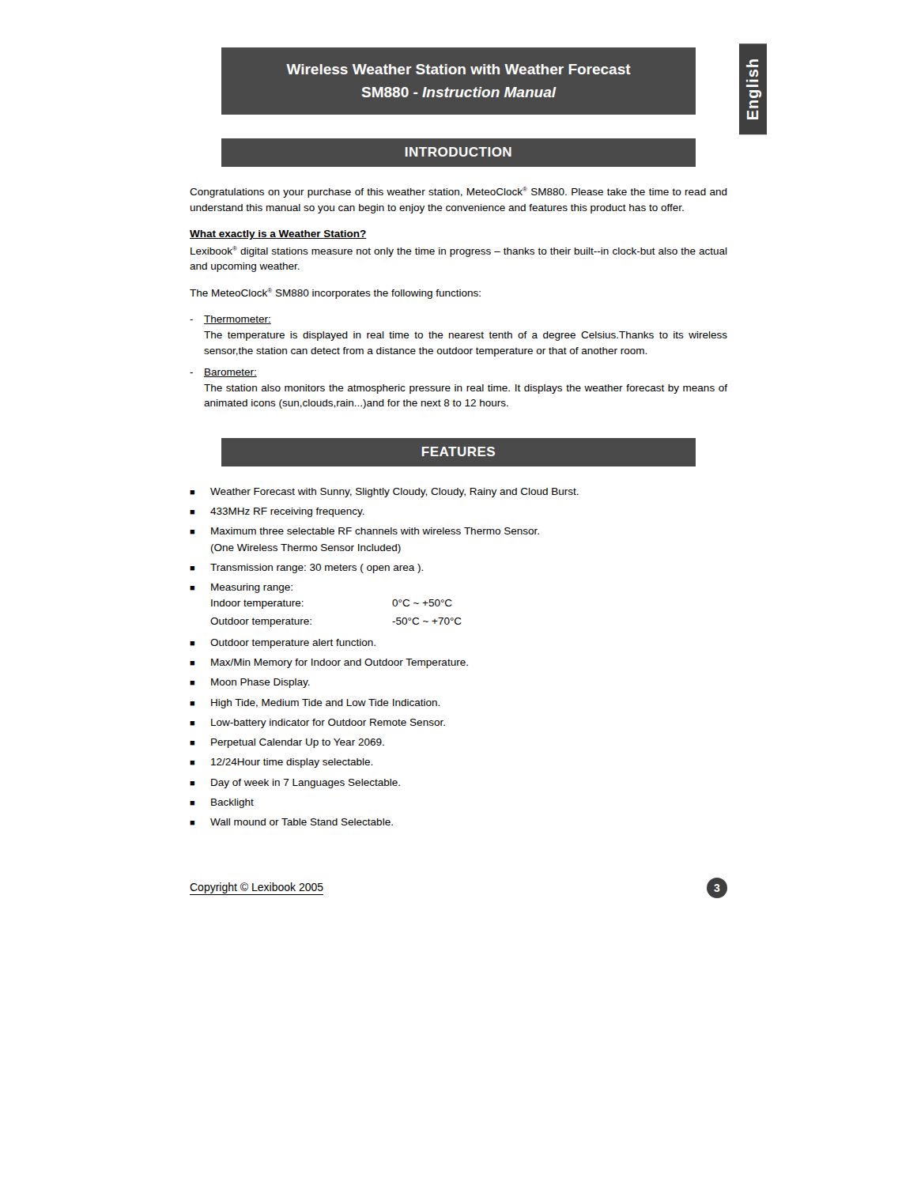English
Wireless Weather Station with Weather Forecast
SM880 - Instruction Manual
INTRODUCTION
Congratulations on your purchase of this weather station, MeteoClock® SM880. Please take the time to read and understand this manual so you can begin to enjoy the convenience and features this product has to offer.
What exactly is a Weather Station?
Lexibook® digital stations measure not only the time in progress – thanks to their built--in clock-but also the actual and upcoming weather.
The MeteoClock® SM880 incorporates the following functions:
Thermometer: The temperature is displayed in real time to the nearest tenth of a degree Celsius.Thanks to its wireless sensor,the station can detect from a distance the outdoor temperature or that of another room.
Barometer: The station also monitors the atmospheric pressure in real time. It displays the weather forecast by means of animated icons (sun,clouds,rain...)and for the next 8 to 12 hours.
FEATURES
Weather Forecast with Sunny, Slightly Cloudy, Cloudy, Rainy and Cloud Burst.
433MHz RF receiving frequency.
Maximum three selectable RF channels with wireless Thermo Sensor.(One Wireless Thermo Sensor Included)
Transmission range: 30 meters ( open area ).
Measuring range:
| Indoor temperature: | 0°C ~ +50°C |
| Outdoor temperature: | -50°C ~ +70°C |
Outdoor temperature alert function.
Max/Min Memory for Indoor and Outdoor Temperature.
Moon Phase Display.
High Tide, Medium Tide and Low Tide Indication.
Low-battery indicator for Outdoor Remote Sensor.
Perpetual Calendar Up to Year 2069.
12/24Hour time display selectable.
Day of week in 7 Languages Selectable.
Backlight
Wall mound or Table Stand Selectable.
Copyright © Lexibook 2005 3